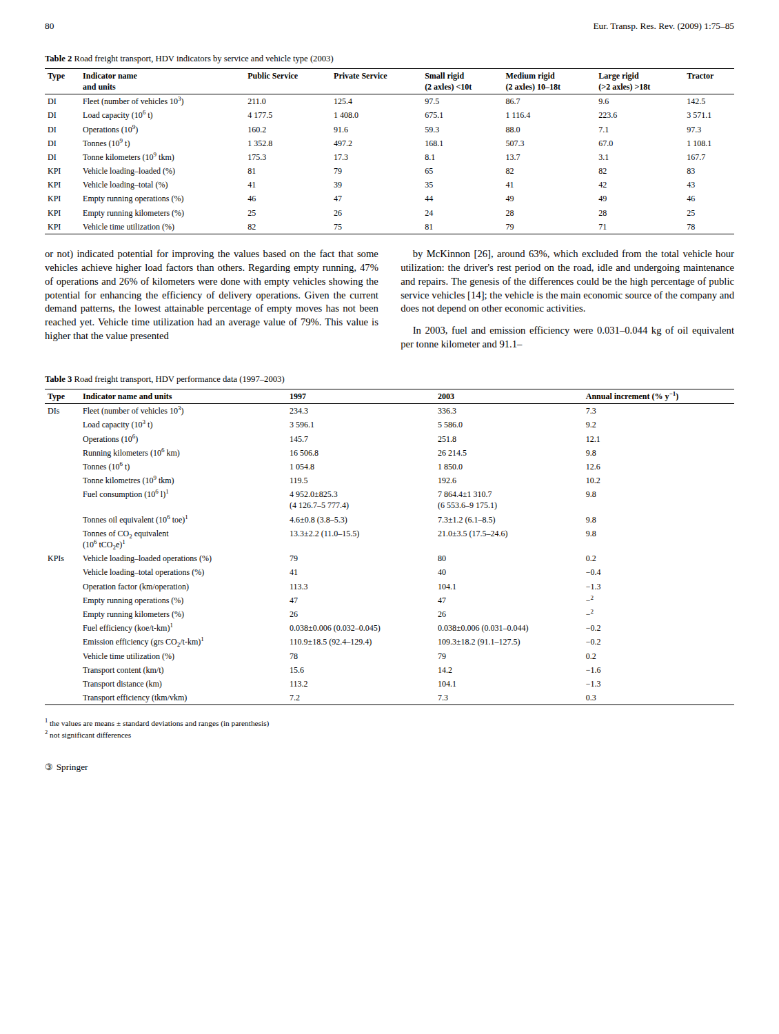80 Eur. Transp. Res. Rev. (2009) 1:75–85
Table 2 Road freight transport, HDV indicators by service and vehicle type (2003)
| Type | Indicator name and units | Public Service | Private Service | Small rigid (2 axles) <10t | Medium rigid (2 axles) 10–18t | Large rigid (>2 axles) >18t | Tractor |
| --- | --- | --- | --- | --- | --- | --- | --- |
| DI | Fleet (number of vehicles 10 3 ) | 211.0 | 125.4 | 97.5 | 86.7 | 9.6 | 142.5 |
| DI | Load capacity (10 6 t) | 4 177.5 | 1 408.0 | 675.1 | 1 116.4 | 223.6 | 3 571.1 |
| DI | Operations (10 9 ) | 160.2 | 91.6 | 59.3 | 88.0 | 7.1 | 97.3 |
| DI | Tonnes (10 9 t) | 1 352.8 | 497.2 | 168.1 | 507.3 | 67.0 | 1 108.1 |
| DI | Tonne kilometers (10 9 tkm) | 175.3 | 17.3 | 8.1 | 13.7 | 3.1 | 167.7 |
| KPI | Vehicle loading–loaded (%) | 81 | 79 | 65 | 82 | 82 | 83 |
| KPI | Vehicle loading–total (%) | 41 | 39 | 35 | 41 | 42 | 43 |
| KPI | Empty running operations (%) | 46 | 47 | 44 | 49 | 49 | 46 |
| KPI | Empty running kilometers (%) | 25 | 26 | 24 | 28 | 28 | 25 |
| KPI | Vehicle time utilization (%) | 82 | 75 | 81 | 79 | 71 | 78 |
or not) indicated potential for improving the values based on the fact that some vehicles achieve higher load factors than others. Regarding empty running, 47% of operations and 26% of kilometers were done with empty vehicles showing the potential for enhancing the efficiency of delivery operations. Given the current demand patterns, the lowest attainable percentage of empty moves has not been reached yet. Vehicle time utilization had an average value of 79%. This value is higher that the value presented
by McKinnon [26], around 63%, which excluded from the total vehicle hour utilization: the driver's rest period on the road, idle and undergoing maintenance and repairs. The genesis of the differences could be the high percentage of public service vehicles [14]; the vehicle is the main economic source of the company and does not depend on other economic activities.
In 2003, fuel and emission efficiency were 0.031–0.044 kg of oil equivalent per tonne kilometer and 91.1–
Table 3 Road freight transport, HDV performance data (1997–2003)
| Type | Indicator name and units | 1997 | 2003 | Annual increment (% y −1 ) |
| --- | --- | --- | --- | --- |
| DIs | Fleet (number of vehicles 10 3 ) | 234.3 | 336.3 | 7.3 |
| | Load capacity (10 3 t) | 3 596.1 | 5 586.0 | 9.2 |
| | Operations (10 6 ) | 145.7 | 251.8 | 12.1 |
| | Running kilometers (10 6 km) | 16 506.8 | 26 214.5 | 9.8 |
| | Tonnes (10 6 t) | 1 054.8 | 1 850.0 | 12.6 |
| | Tonne kilometres (10 9 tkm) | 119.5 | 192.6 | 10.2 |
| | Fuel consumption (10 6 l) 1 | 4 952.0±825.3 (4 126.7–5 777.4) | 7 864.4±1 310.7 (6 553.6–9 175.1) | 9.8 |
| | Tonnes oil equivalent (10 6 toe) 1 | 4.6±0.8 (3.8–5.3) | 7.3±1.2 (6.1–8.5) | 9.8 |
| | Tonnes of CO 2 equivalent (10 6 tCO 2 e) 1 | 13.3±2.2 (11.0–15.5) | 21.0±3.5 (17.5–24.6) | 9.8 |
| KPIs | Vehicle loading–loaded operations (%) | 79 | 80 | 0.2 |
| | Vehicle loading–total operations (%) | 41 | 40 | −0.4 |
| | Operation factor (km/operation) | 113.3 | 104.1 | −1.3 |
| | Empty running operations (%) | 47 | 47 | − 2 |
| | Empty running kilometers (%) | 26 | 26 | − 2 |
| | Fuel efficiency (koe/t-km) 1 | 0.038±0.006 (0.032–0.045) | 0.038±0.006 (0.031–0.044) | −0.2 |
| | Emission efficiency (grs CO 2 /t-km) 1 | 110.9±18.5 (92.4–129.4) | 109.3±18.2 (91.1–127.5) | −0.2 |
| | Vehicle time utilization (%) | 78 | 79 | 0.2 |
| | Transport content (km/t) | 15.6 | 14.2 | −1.6 |
| | Transport distance (km) | 113.2 | 104.1 | −1.3 |
| | Transport efficiency (tkm/vkm) | 7.2 | 7.3 | 0.3 |
1 the values are means ± standard deviations and ranges (in parenthesis)
2 not significant differences
③ Springer